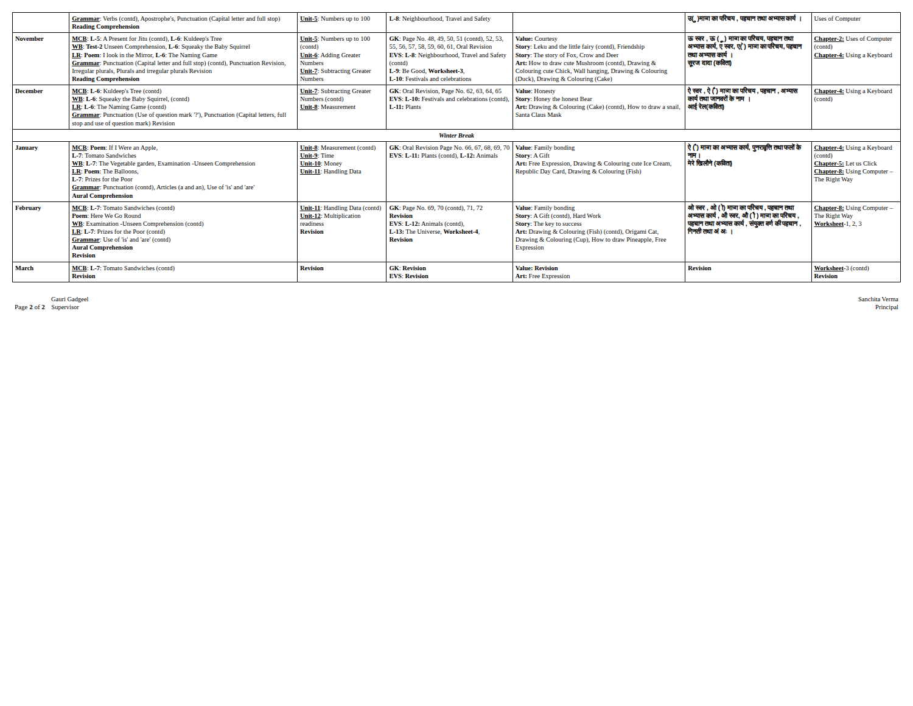| | Grammar : Verbs (contd), Apostrophe's, Punctuation (Capital letter and full stop) Reading Comprehension | Unit-5 : Numbers up to 100 | L-8 : Neighbourhood, Travel and Safety | | उ( ु )मात्रा का परिचय , पहचान तथा अभ्यास कार्य । | Uses of Computer |
| November | MCB : L-5 : A Present for Jitu (contd), L-6 : Kuldeep's Tree WB : Test-2 Unseen Comprehension, L-6 : Squeaky the Baby Squirrel LR : Poem : I look in the Mirror, L-6 : The Naming Game Grammar : Punctuation (Capital letter and full stop) (contd), Punctuation Revision, Irregular plurals, Plurals and irregular plurals Revision Reading Comprehension | Unit-5 : Numbers up to 100 (contd) Unit-6 : Adding Greater Numbers Unit-7 : Subtracting Greater Numbers | GK : Page No. 48, 49, 50, 51 (contd), 52, 53, 55, 56, 57, 58, 59, 60, 61, Oral Revision EVS : L-8 : Neighbourhood, Travel and Safety (contd) L-9 : Be Good, Worksheet-3 , L-10 : Festivals and celebrations | Value: Courtesy Story : Leku and the little fairy (contd), Friendship Story : The story of Fox, Crow and Deer Art: How to draw cute Mushroom (contd), Drawing & Colouring cute Chick, Wall hanging, Drawing & Colouring (Duck), Drawing & Colouring (Cake) | ऊ स्वर , ऊ ( ू ) मात्रा का परिचय, पहचान तथा अभ्यास कार्य, ए स्वर, ए( े) मात्रा का परिचय, पहचान तथा अभ्यास कार्य । सूरज दादा (कविता) | Chapter-2: Uses of Computer (contd) Chapter-4: Using a Keyboard |
| December | MCB : L-6 : Kuldeep's Tree (contd) WB : L-6 : Squeaky the Baby Squirrel, (contd) LR : L-6 : The Naming Game (contd) Grammar : Punctuation (Use of question mark '?'), Punctuation (Capital letters, full stop and use of question mark) Revision | Unit-7 : Subtracting Greater Numbers (contd) Unit-8 : Measurement | GK : Oral Revision, Page No. 62, 63, 64, 65 EVS : L-10: Festivals and celebrations (contd), L-11: Plants | Value : Honesty Story : Honey the honest Bear Art: Drawing & Colouring (Cake) (contd), How to draw a snail, Santa Claus Mask | ऐ स्वर , ऐ ( ै) मात्रा का परिचय , पहचान , अभ्यास कार्य तथा जानवरों के नाम । आई रेल(कविता) | Chapter-4: Using a Keyboard (contd) |
| Winter Break |
| January | MCB : Poem : If I Were an Apple, L-7 : Tomato Sandwiches WB : L-7 : The Vegetable garden, Examination -Unseen Comprehension LR : Poem : The Balloons, L-7 : Prizes for the Poor Grammar : Punctuation (contd), Articles (a and an), Use of 'is' and 'are' Aural Comprehension | Unit-8 : Measurement (contd) Unit-9 : Time Unit-10 : Money Unit-11 : Handling Data | GK : Oral Revision Page No. 66, 67, 68, 69, 70 EVS : L-11: Plants (contd), L-12: Animals | Value : Family bonding Story : A Gift Art: Free Expression, Drawing & Colouring cute Ice Cream, Republic Day Card, Drawing & Colouring (Fish) | ऐ ( ै) मात्रा का अभ्यास कार्य, पुनरावृत्ति तथा फलों के नाम। मेरे खिलौने (कविता) | Chapter-4: Using a Keyboard (contd) Chapter-5: Let us Click Chapter-8: Using Computer – The Right Way |
| February | MCB : L-7 : Tomato Sandwiches (contd) Poem : Here We Go Round WB : Examination -Unseen Comprehension (contd) LR : L-7 : Prizes for the Poor (contd) Grammar : Use of 'is' and 'are' (contd) Aural Comprehension Revision | Unit-11 : Handling Data (contd) Unit-12 : Multiplication readiness Revision | GK : Page No. 69, 70 (contd), 71, 72 Revision EVS : L-12: Animals (contd), L-13: The Universe, Worksheet-4 , Revision | Value : Family bonding Story : A Gift (contd), Hard Work Story : The key to success Art: Drawing & Colouring (Fish) (contd), Origami Cat, Drawing & Colouring (Cup), How to draw Pineapple, Free Expression | ओ स्वर , ओ ( ो) मात्रा का परिचय , पहचान तथा अभ्यास कार्य , औ स्वर, औ ( ौ ) मात्रा का परिचय , पहचान तथा अभ्यास कार्य , संयुक्त वर्ण की पहचान , गिनती तथा अं अः । | Chapter-8: Using Computer – The Right Way Worksheet -1, 2, 3 |
| March | MCB : L-7 : Tomato Sandwiches (contd) Revision | Revision | GK : Revision EVS : Revision | Value: Revision Art: Free Expression | Revision | Worksheet -3 (contd) Revision |
| Gauri Gadgeel Page 2 of 2 Supervisor | Sanchita Verma Principal |